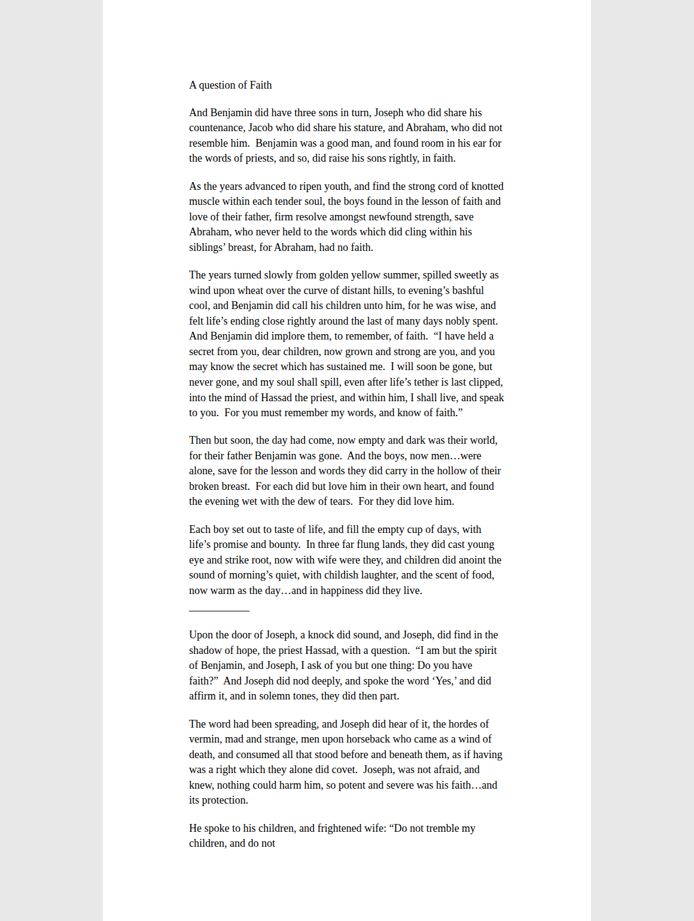A question of Faith
And Benjamin did have three sons in turn, Joseph who did share his countenance, Jacob who did share his stature, and Abraham, who did not resemble him. Benjamin was a good man, and found room in his ear for the words of priests, and so, did raise his sons rightly, in faith.
As the years advanced to ripen youth, and find the strong cord of knotted muscle within each tender soul, the boys found in the lesson of faith and love of their father, firm resolve amongst newfound strength, save Abraham, who never held to the words which did cling within his siblings’ breast, for Abraham, had no faith.
The years turned slowly from golden yellow summer, spilled sweetly as wind upon wheat over the curve of distant hills, to evening’s bashful cool, and Benjamin did call his children unto him, for he was wise, and felt life’s ending close rightly around the last of many days nobly spent. And Benjamin did implore them, to remember, of faith. “I have held a secret from you, dear children, now grown and strong are you, and you may know the secret which has sustained me. I will soon be gone, but never gone, and my soul shall spill, even after life’s tether is last clipped, into the mind of Hassad the priest, and within him, I shall live, and speak to you. For you must remember my words, and know of faith.”
Then but soon, the day had come, now empty and dark was their world, for their father Benjamin was gone. And the boys, now men…were alone, save for the lesson and words they did carry in the hollow of their broken breast. For each did but love him in their own heart, and found the evening wet with the dew of tears. For they did love him.
Each boy set out to taste of life, and fill the empty cup of days, with life’s promise and bounty. In three far flung lands, they did cast young eye and strike root, now with wife were they, and children did anoint the sound of morning’s quiet, with childish laughter, and the scent of food, now warm as the day…and in happiness did they live.
Upon the door of Joseph, a knock did sound, and Joseph, did find in the shadow of hope, the priest Hassad, with a question. “I am but the spirit of Benjamin, and Joseph, I ask of you but one thing: Do you have faith?” And Joseph did nod deeply, and spoke the word ‘Yes,’ and did affirm it, and in solemn tones, they did then part.
The word had been spreading, and Joseph did hear of it, the hordes of vermin, mad and strange, men upon horseback who came as a wind of death, and consumed all that stood before and beneath them, as if having was a right which they alone did covet. Joseph, was not afraid, and knew, nothing could harm him, so potent and severe was his faith…and its protection.
He spoke to his children, and frightened wife: “Do not tremble my children, and do not